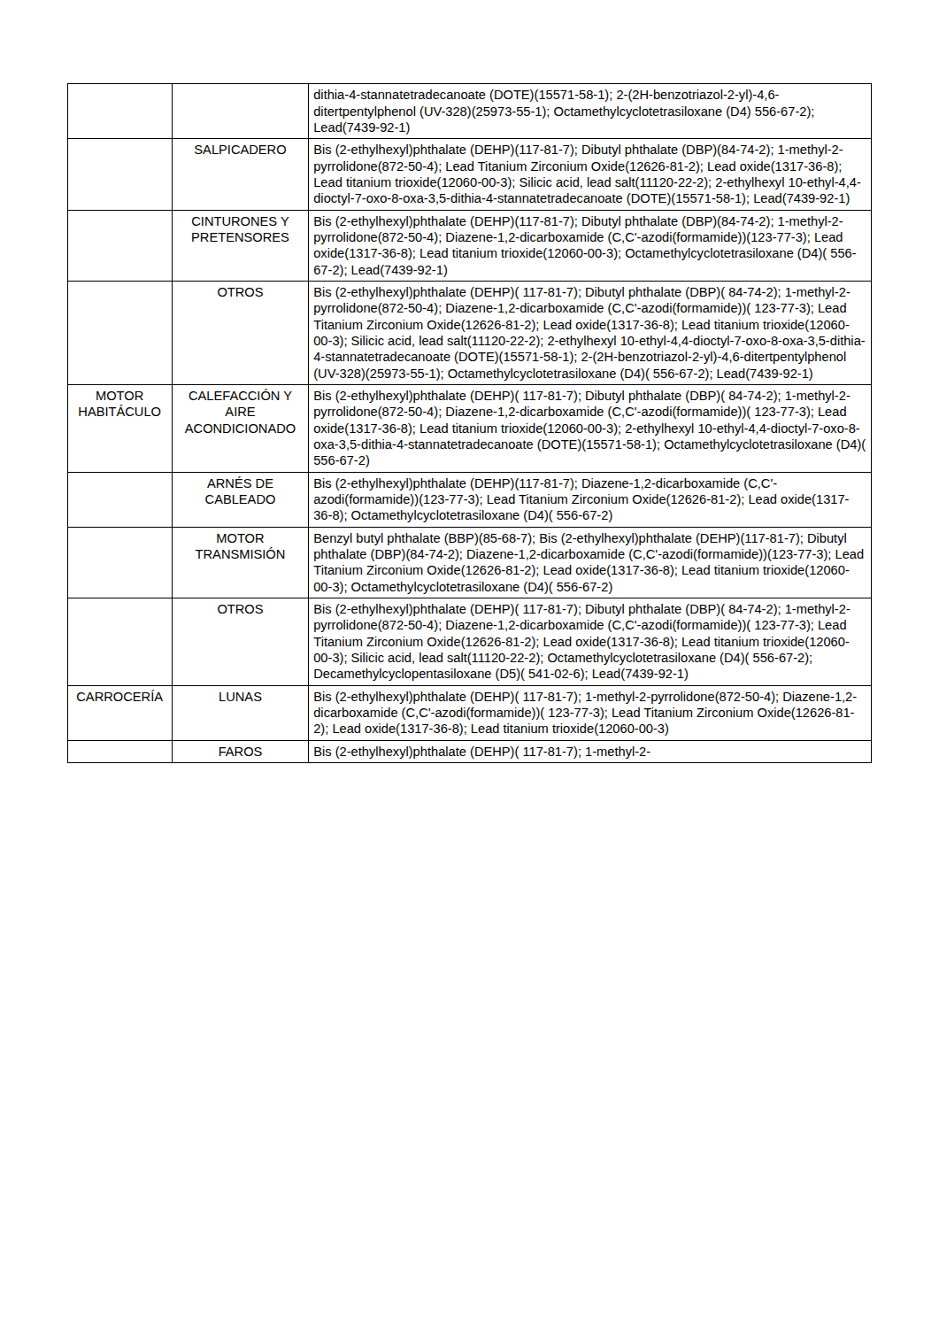| | | dithia-4-stannatetradecanoate (DOTE)(15571-58-1); 2-(2H-benzotriazol-2-yl)-4,6-ditertpentylphenol (UV-328)(25973-55-1); Octamethylcyclotetrasiloxane (D4) 556-67-2); Lead(7439-92-1) |
| | SALPICADERO | Bis (2-ethylhexyl)phthalate (DEHP)(117-81-7); Dibutyl phthalate (DBP)(84-74-2); 1-methyl-2-pyrrolidone(872-50-4); Lead Titanium Zirconium Oxide(12626-81-2); Lead oxide(1317-36-8); Lead titanium trioxide(12060-00-3); Silicic acid, lead salt(11120-22-2); 2-ethylhexyl 10-ethyl-4,4-dioctyl-7-oxo-8-oxa-3,5-dithia-4-stannatetradecanoate (DOTE)(15571-58-1); Lead(7439-92-1) |
| | CINTURONES Y PRETENSORES | Bis (2-ethylhexyl)phthalate (DEHP)(117-81-7); Dibutyl phthalate (DBP)(84-74-2); 1-methyl-2-pyrrolidone(872-50-4); Diazene-1,2-dicarboxamide (C,C'-azodi(formamide))(123-77-3); Lead oxide(1317-36-8); Lead titanium trioxide(12060-00-3); Octamethylcyclotetrasiloxane (D4)( 556-67-2); Lead(7439-92-1) |
| | OTROS | Bis (2-ethylhexyl)phthalate (DEHP)( 117-81-7); Dibutyl phthalate (DBP)( 84-74-2); 1-methyl-2-pyrrolidone(872-50-4); Diazene-1,2-dicarboxamide (C,C'-azodi(formamide))( 123-77-3); Lead Titanium Zirconium Oxide(12626-81-2); Lead oxide(1317-36-8); Lead titanium trioxide(12060-00-3); Silicic acid, lead salt(11120-22-2); 2-ethylhexyl 10-ethyl-4,4-dioctyl-7-oxo-8-oxa-3,5-dithia-4-stannatetradecanoate (DOTE)(15571-58-1); 2-(2H-benzotriazol-2-yl)-4,6-ditertpentylphenol (UV-328)(25973-55-1); Octamethylcyclotetrasiloxane (D4)( 556-67-2); Lead(7439-92-1) |
| MOTOR HABITÁCULO | CALEFACCIÓN Y AIRE ACONDICIONADO | Bis (2-ethylhexyl)phthalate (DEHP)( 117-81-7); Dibutyl phthalate (DBP)( 84-74-2); 1-methyl-2-pyrrolidone(872-50-4); Diazene-1,2-dicarboxamide (C,C'-azodi(formamide))( 123-77-3); Lead oxide(1317-36-8); Lead titanium trioxide(12060-00-3); 2-ethylhexyl 10-ethyl-4,4-dioctyl-7-oxo-8-oxa-3,5-dithia-4-stannatetradecanoate (DOTE)(15571-58-1); Octamethylcyclotetrasiloxane (D4)( 556-67-2) |
| | ARNÉS DE CABLEADO | Bis (2-ethylhexyl)phthalate (DEHP)(117-81-7); Diazene-1,2-dicarboxamide (C,C'-azodi(formamide))(123-77-3); Lead Titanium Zirconium Oxide(12626-81-2); Lead oxide(1317-36-8); Octamethylcyclotetrasiloxane (D4)( 556-67-2) |
| | MOTOR TRANSMISIÓN | Benzyl butyl phthalate (BBP)(85-68-7); Bis (2-ethylhexyl)phthalate (DEHP)(117-81-7); Dibutyl phthalate (DBP)(84-74-2); Diazene-1,2-dicarboxamide (C,C'-azodi(formamide))(123-77-3); Lead Titanium Zirconium Oxide(12626-81-2); Lead oxide(1317-36-8); Lead titanium trioxide(12060-00-3); Octamethylcyclotetrasiloxane (D4)( 556-67-2) |
| | OTROS | Bis (2-ethylhexyl)phthalate (DEHP)( 117-81-7); Dibutyl phthalate (DBP)( 84-74-2); 1-methyl-2-pyrrolidone(872-50-4); Diazene-1,2-dicarboxamide (C,C'-azodi(formamide))( 123-77-3); Lead Titanium Zirconium Oxide(12626-81-2); Lead oxide(1317-36-8); Lead titanium trioxide(12060-00-3); Silicic acid, lead salt(11120-22-2); Octamethylcyclotetrasiloxane (D4)( 556-67-2); Decamethylcyclopentasiloxane (D5)( 541-02-6); Lead(7439-92-1) |
| CARROCERÍA | LUNAS | Bis (2-ethylhexyl)phthalate (DEHP)( 117-81-7); 1-methyl-2-pyrrolidone(872-50-4); Diazene-1,2-dicarboxamide (C,C'-azodi(formamide))( 123-77-3); Lead Titanium Zirconium Oxide(12626-81-2); Lead oxide(1317-36-8); Lead titanium trioxide(12060-00-3) |
| | FAROS | Bis (2-ethylhexyl)phthalate (DEHP)( 117-81-7); 1-methyl-2- |